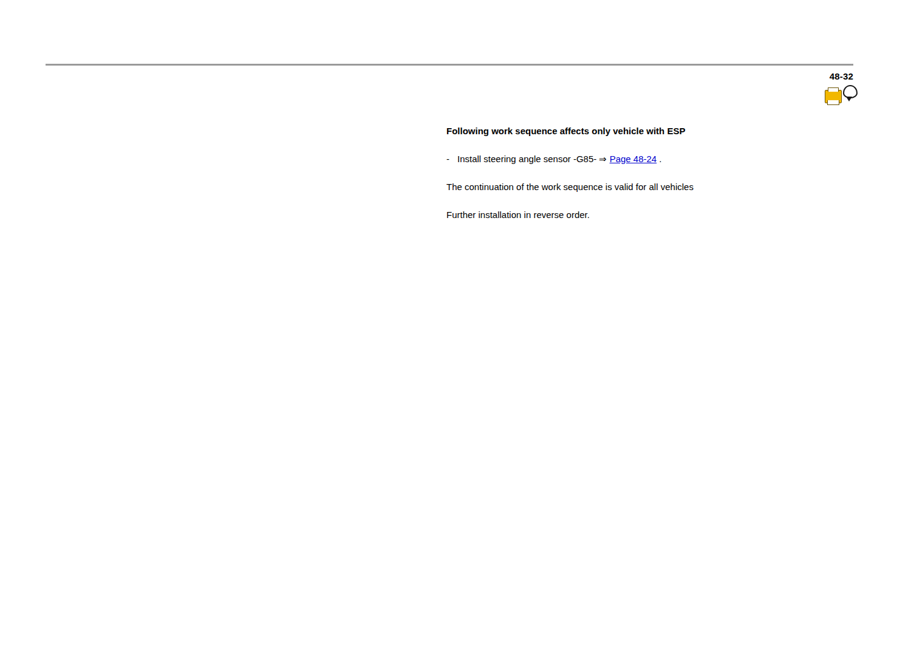48-32
Following work sequence affects only vehicle with ESP
- Install steering angle sensor -G85- ⇒ Page 48-24 .
The continuation of the work sequence is valid for all vehicles
Further installation in reverse order.